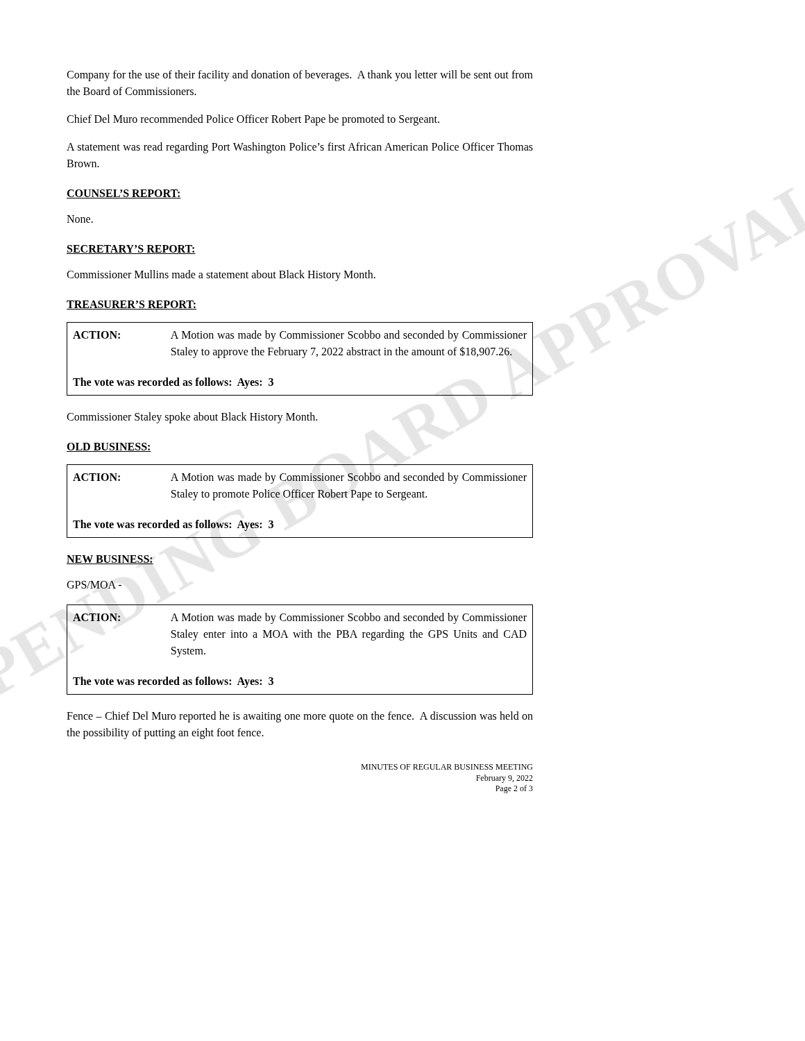PENDING BOARD APPROVAL
Company for the use of their facility and donation of beverages. A thank you letter will be sent out from the Board of Commissioners.
Chief Del Muro recommended Police Officer Robert Pape be promoted to Sergeant.
A statement was read regarding Port Washington Police’s first African American Police Officer Thomas Brown.
COUNSEL’S REPORT:
None.
SECRETARY’S REPORT:
Commissioner Mullins made a statement about Black History Month.
TREASURER’S REPORT:
| ACTION: | A Motion was made by Commissioner Scobbo and seconded by Commissioner Staley to approve the February 7, 2022 abstract in the amount of $18,907.26. |
| The vote was recorded as follows: Ayes: 3 |
Commissioner Staley spoke about Black History Month.
OLD BUSINESS:
| ACTION: | A Motion was made by Commissioner Scobbo and seconded by Commissioner Staley to promote Police Officer Robert Pape to Sergeant. |
| The vote was recorded as follows: Ayes: 3 |
NEW BUSINESS:
GPS/MOA -
| ACTION: | A Motion was made by Commissioner Scobbo and seconded by Commissioner Staley enter into a MOA with the PBA regarding the GPS Units and CAD System. |
| The vote was recorded as follows: Ayes: 3 |
Fence – Chief Del Muro reported he is awaiting one more quote on the fence. A discussion was held on the possibility of putting an eight foot fence.
MINUTES OF REGULAR BUSINESS MEETING
February 9, 2022
Page 2 of 3